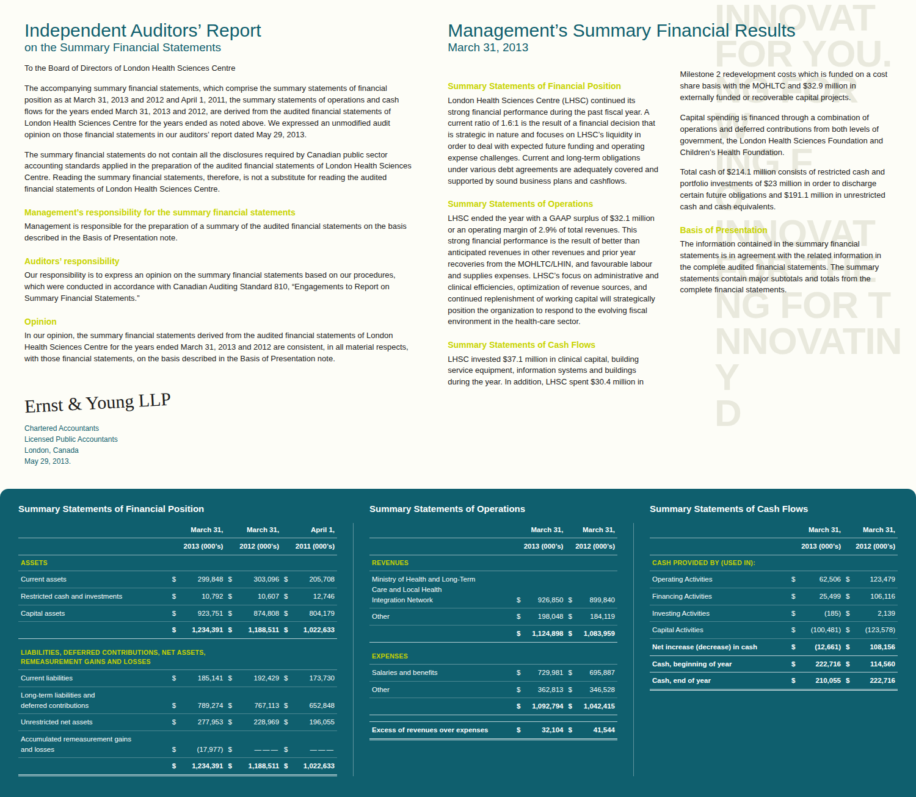INNOVAT FOR YOU. NG FOR W ING F O INNOVAT FOR THE NG FOR T NNOVATIN Y D
Independent Auditors’ Report on the Summary Financial Statements
To the Board of Directors of London Health Sciences Centre
The accompanying summary financial statements, which comprise the summary statements of financial position as at March 31, 2013 and 2012 and April 1, 2011, the summary statements of operations and cash flows for the years ended March 31, 2013 and 2012, are derived from the audited financial statements of London Health Sciences Centre for the years ended as noted above. We expressed an unmodified audit opinion on those financial statements in our auditors’ report dated May 29, 2013.
The summary financial statements do not contain all the disclosures required by Canadian public sector accounting standards applied in the preparation of the audited financial statements of London Health Sciences Centre. Reading the summary financial statements, therefore, is not a substitute for reading the audited financial statements of London Health Sciences Centre.
Management’s responsibility for the summary financial statements
Management is responsible for the preparation of a summary of the audited financial statements on the basis described in the Basis of Presentation note.
Auditors’ responsibility
Our responsibility is to express an opinion on the summary financial statements based on our procedures, which were conducted in accordance with Canadian Auditing Standard 810, “Engagements to Report on Summary Financial Statements.”
Opinion
In our opinion, the summary financial statements derived from the audited financial statements of London Health Sciences Centre for the years ended March 31, 2013 and 2012 are consistent, in all material respects, with those financial statements, on the basis described in the Basis of Presentation note.
Ernst & Young LLP
Chartered Accountants
Licensed Public Accountants
London, Canada
May 29, 2013.
Management’s Summary Financial Results March 31, 2013
Summary Statements of Financial Position
London Health Sciences Centre (LHSC) continued its strong financial performance during the past fiscal year. A current ratio of 1.6:1 is the result of a financial decision that is strategic in nature and focuses on LHSC’s liquidity in order to deal with expected future funding and operating expense challenges. Current and long-term obligations under various debt agreements are adequately covered and supported by sound business plans and cashflows.
Summary Statements of Operations
LHSC ended the year with a GAAP surplus of $32.1 million or an operating margin of 2.9% of total revenues. This strong financial performance is the result of better than anticipated revenues in other revenues and prior year recoveries from the MOHLTC/LHIN, and favourable labour and supplies expenses. LHSC’s focus on administrative and clinical efficiencies, optimization of revenue sources, and continued replenishment of working capital will strategically position the organization to respond to the evolving fiscal environment in the health-care sector.
Summary Statements of Cash Flows
LHSC invested $37.1 million in clinical capital, building service equipment, information systems and buildings during the year. In addition, LHSC spent $30.4 million in
Milestone 2 redevelopment costs which is funded on a cost share basis with the MOHLTC and $32.9 million in externally funded or recoverable capital projects.
Capital spending is financed through a combination of operations and deferred contributions from both levels of government, the London Health Sciences Foundation and Children’s Health Foundation.
Total cash of $214.1 million consists of restricted cash and portfolio investments of $23 million in order to discharge certain future obligations and $191.1 million in unrestricted cash and cash equivalents.
Basis of Presentation
The information contained in the summary financial statements is in agreement with the related information in the complete audited financial statements. The summary statements contain major subtotals and totals from the complete financial statements.
Summary Statements of Financial Position
| | March 31, | March 31, | April 1, |
| --- | --- | --- | --- |
| | 2013 (000’s) | 2012 (000’s) | 2011 (000’s) |
| ASSETS |
| Current assets | $ | 299,848 | $ | 303,096 | $ | 205,708 |
| Restricted cash and investments | $ | 10,792 | $ | 10,607 | $ | 12,746 |
| Capital assets | $ | 923,751 | $ | 874,808 | $ | 804,179 |
| | $ | 1,234,391 | $ | 1,188,511 | $ | 1,022,633 |
| LIABILITIES, DEFERRED CONTRIBUTIONS, NET ASSETS, REMEASUREMENT GAINS AND LOSSES |
| Current liabilities | $ | 185,141 | $ | 192,429 | $ | 173,730 |
| Long-term liabilities and deferred contributions | $ | 789,274 | $ | 767,113 | $ | 652,848 |
| Unrestricted net assets | $ | 277,953 | $ | 228,969 | $ | 196,055 |
| Accumulated remeasurement gains and losses | $ | (17,977) | $ | ——— | $ | ——— |
| | $ | 1,234,391 | $ | 1,188,511 | $ | 1,022,633 |
Summary Statements of Operations
| | March 31, | March 31, |
| --- | --- | --- |
| | 2013 (000’s) | 2012 (000’s) |
| REVENUES |
| Ministry of Health and Long-Term Care and Local Health Integration Network | $ | 926,850 | $ | 899,840 |
| Other | $ | 198,048 | $ | 184,119 |
| | $ | 1,124,898 | $ | 1,083,959 |
| EXPENSES |
| Salaries and benefits | $ | 729,981 | $ | 695,887 |
| Other | $ | 362,813 | $ | 346,528 |
| | $ | 1,092,794 | $ | 1,042,415 |
| Excess of revenues over expenses | $ | 32,104 | $ | 41,544 |
Summary Statements of Cash Flows
| | March 31, | March 31, |
| --- | --- | --- |
| | 2013 (000’s) | 2012 (000’s) |
| CASH PROVIDED BY (USED IN): |
| Operating Activities | $ | 62,506 | $ | 123,479 |
| Financing Activities | $ | 25,499 | $ | 106,116 |
| Investing Activities | $ | (185) | $ | 2,139 |
| Capital Activities | $ | (100,481) | $ | (123,578) |
| Net increase (decrease) in cash | $ | (12,661) | $ | 108,156 |
| Cash, beginning of year | $ | 222,716 | $ | 114,560 |
| Cash, end of year | $ | 210,055 | $ | 222,716 |